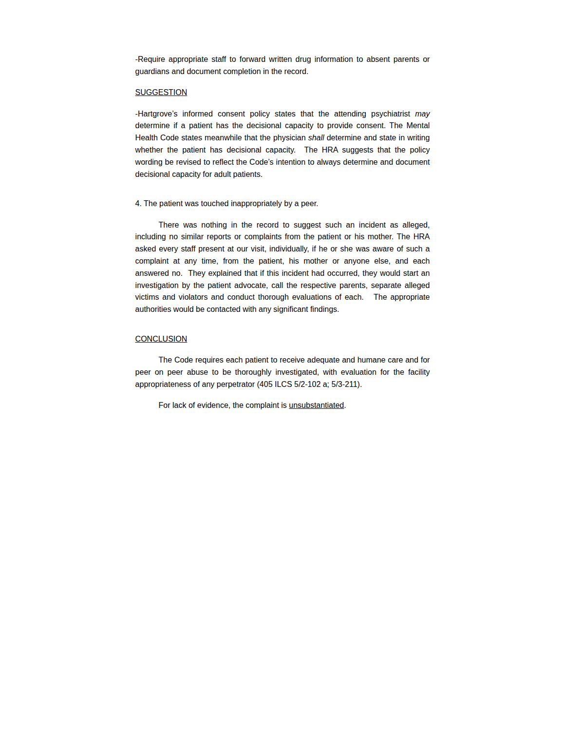-Require appropriate staff to forward written drug information to absent parents or guardians and document completion in the record.
SUGGESTION
-Hartgrove’s informed consent policy states that the attending psychiatrist may determine if a patient has the decisional capacity to provide consent. The Mental Health Code states meanwhile that the physician shall determine and state in writing whether the patient has decisional capacity. The HRA suggests that the policy wording be revised to reflect the Code’s intention to always determine and document decisional capacity for adult patients.
4. The patient was touched inappropriately by a peer.
There was nothing in the record to suggest such an incident as alleged, including no similar reports or complaints from the patient or his mother. The HRA asked every staff present at our visit, individually, if he or she was aware of such a complaint at any time, from the patient, his mother or anyone else, and each answered no. They explained that if this incident had occurred, they would start an investigation by the patient advocate, call the respective parents, separate alleged victims and violators and conduct thorough evaluations of each. The appropriate authorities would be contacted with any significant findings.
CONCLUSION
The Code requires each patient to receive adequate and humane care and for peer on peer abuse to be thoroughly investigated, with evaluation for the facility appropriateness of any perpetrator (405 ILCS 5/2-102 a; 5/3-211).
For lack of evidence, the complaint is unsubstantiated.